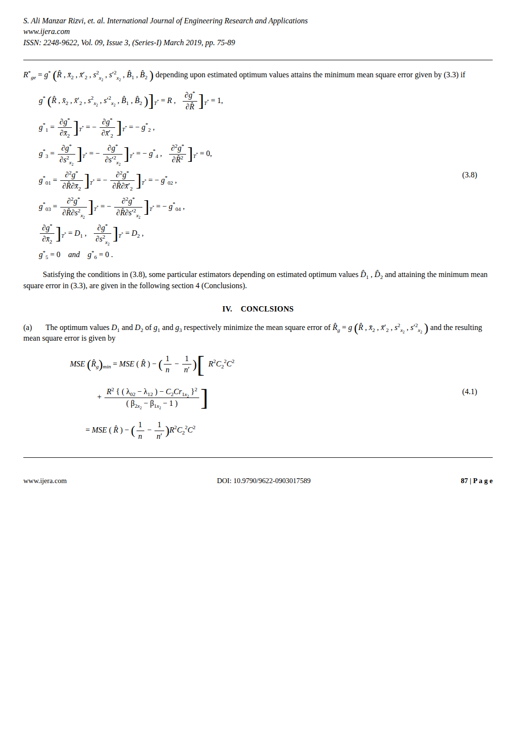S. Ali Manzar Rizvi, et. al. International Journal of Engineering Research and Applications www.ijera.com ISSN: 2248-9622, Vol. 09, Issue 3, (Series-I) March 2019, pp. 75-89
R*ge = g* (R̂ , x̄2 , x̄′2 , s2x2 , s′2x2 , B̂1 , B̂2 ) depending upon estimated optimum values attains the minimum mean square error given by (3.3) if
g* (R̂ , x̄2 , x̄′2 , s2x2 , s′2x2 , B̂1 , B̂2 )]T* = R , ∂g*∂R̂]T* = 1,
g*1 = ∂g*∂x̄2]T* = − ∂g*∂x̄′2]T* = − g*2 ,
g*3 = ∂g*∂s2x2]T* = − ∂g*∂s′2x2]T* = − g*4 , ∂2g*∂R̂2]T* = 0,
g*01 = ∂2g*∂R̂∂x̄2]T* = − ∂2g*∂R̂∂x̄′2]T* = − g*02 , (3.8)
g*03 = ∂2g*∂R̂∂s2x2]T* = − ∂2g*∂R̂∂s′2x2]T* = − g*04 ,
∂g*∂x̄2]T* = D1 , ∂g*∂s2x2]T* = D2 ,
g*5 = 0 and g*6 = 0 .
Satisfying the conditions in (3.8), some particular estimators depending on estimated optimum values D̂1 , D̂2 and attaining the minimum mean square error in (3.3), are given in the following section 4 (Conclusions).
IV. CONCLSIONS
(a) The optimum values D1 and D2 of g1 and g3 respectively minimize the mean square error of R̂g = g (R̂ , x̄2 , x̄′2 , s2x2 , s′2x2 ) and the resulting mean square error is given by
MSE (R̂g)min = MSE ( R̂ ) − (1 n − 1 n′)[ R2C22C2
+ R2 { ( λ02 − λ12 ) − C2Cr1x2 }2( β2x2 − β1x2 − 1 )] (4.1)
= MSE ( R̂ ) − (1 n − 1 n′) R2C22C2
www.ijera.com
DOI: 10.9790/9622-0903017589
87 | P a g e